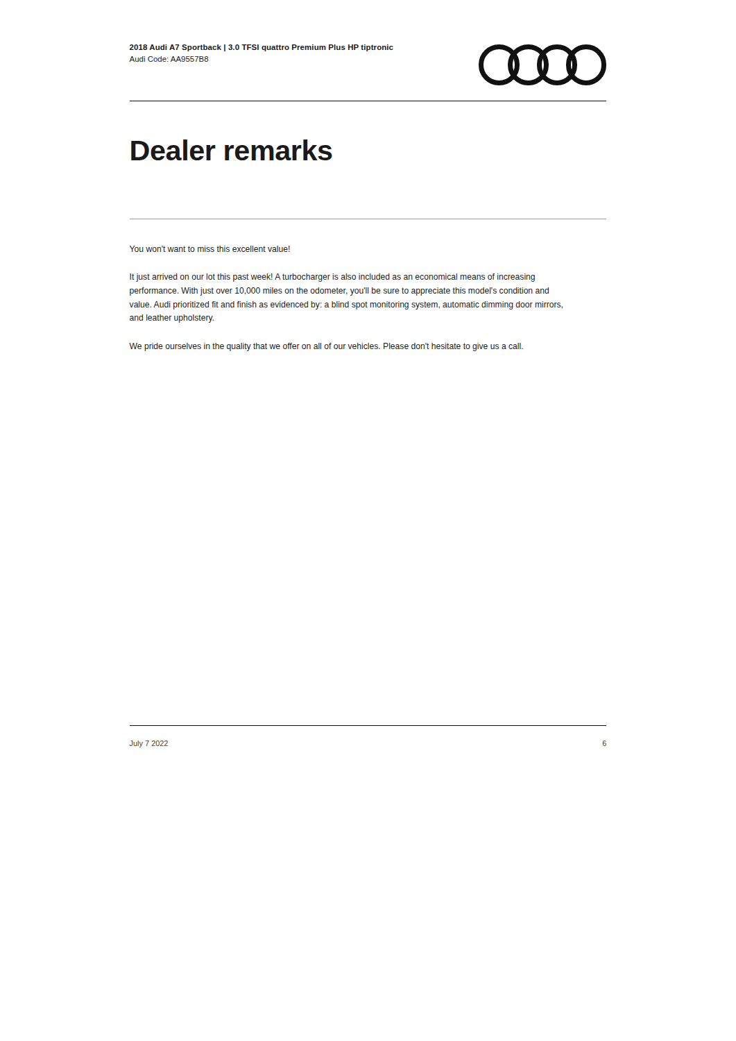2018 Audi A7 Sportback | 3.0 TFSI quattro Premium Plus HP tiptronic
Audi Code: AA9557B8
Dealer remarks
You won't want to miss this excellent value!
It just arrived on our lot this past week! A turbocharger is also included as an economical means of increasing performance. With just over 10,000 miles on the odometer, you'll be sure to appreciate this model's condition and value. Audi prioritized fit and finish as evidenced by: a blind spot monitoring system, automatic dimming door mirrors, and leather upholstery.
We pride ourselves in the quality that we offer on all of our vehicles. Please don't hesitate to give us a call.
July 7 2022 6